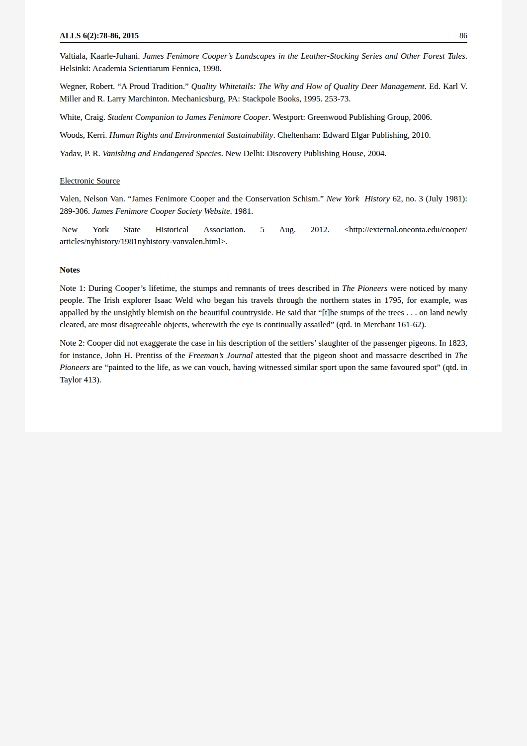ALLS 6(2):78-86, 2015 86
Valtiala, Kaarle-Juhani. James Fenimore Cooper’s Landscapes in the Leather-Stocking Series and Other Forest Tales. Helsinki: Academia Scientiarum Fennica, 1998.
Wegner, Robert. “A Proud Tradition.” Quality Whitetails: The Why and How of Quality Deer Management. Ed. Karl V. Miller and R. Larry Marchinton. Mechanicsburg, PA: Stackpole Books, 1995. 253-73.
White, Craig. Student Companion to James Fenimore Cooper. Westport: Greenwood Publishing Group, 2006.
Woods, Kerri. Human Rights and Environmental Sustainability. Cheltenham: Edward Elgar Publishing, 2010.
Yadav, P. R. Vanishing and Endangered Species. New Delhi: Discovery Publishing House, 2004.
Electronic Source
Valen, Nelson Van. “James Fenimore Cooper and the Conservation Schism.” New York History 62, no. 3 (July 1981): 289-306. James Fenimore Cooper Society Website. 1981.
New York State Historical Association. 5 Aug. 2012.<http://external.oneonta.edu/cooper/ articles/nyhistory/1981nyhistory-vanvalen.html>.
Notes
Note 1: During Cooper’s lifetime, the stumps and remnants of trees described in The Pioneers were noticed by many people. The Irish explorer Isaac Weld who began his travels through the northern states in 1795, for example, was appalled by the unsightly blemish on the beautiful countryside. He said that “[t]he stumps of the trees . . . on land newly cleared, are most disagreeable objects, wherewith the eye is continually assailed” (qtd. in Merchant 161-62).
Note 2: Cooper did not exaggerate the case in his description of the settlers’ slaughter of the passenger pigeons. In 1823, for instance, John H. Prentiss of the Freeman’s Journal attested that the pigeon shoot and massacre described in The Pioneers are “painted to the life, as we can vouch, having witnessed similar sport upon the same favoured spot” (qtd. in Taylor 413).